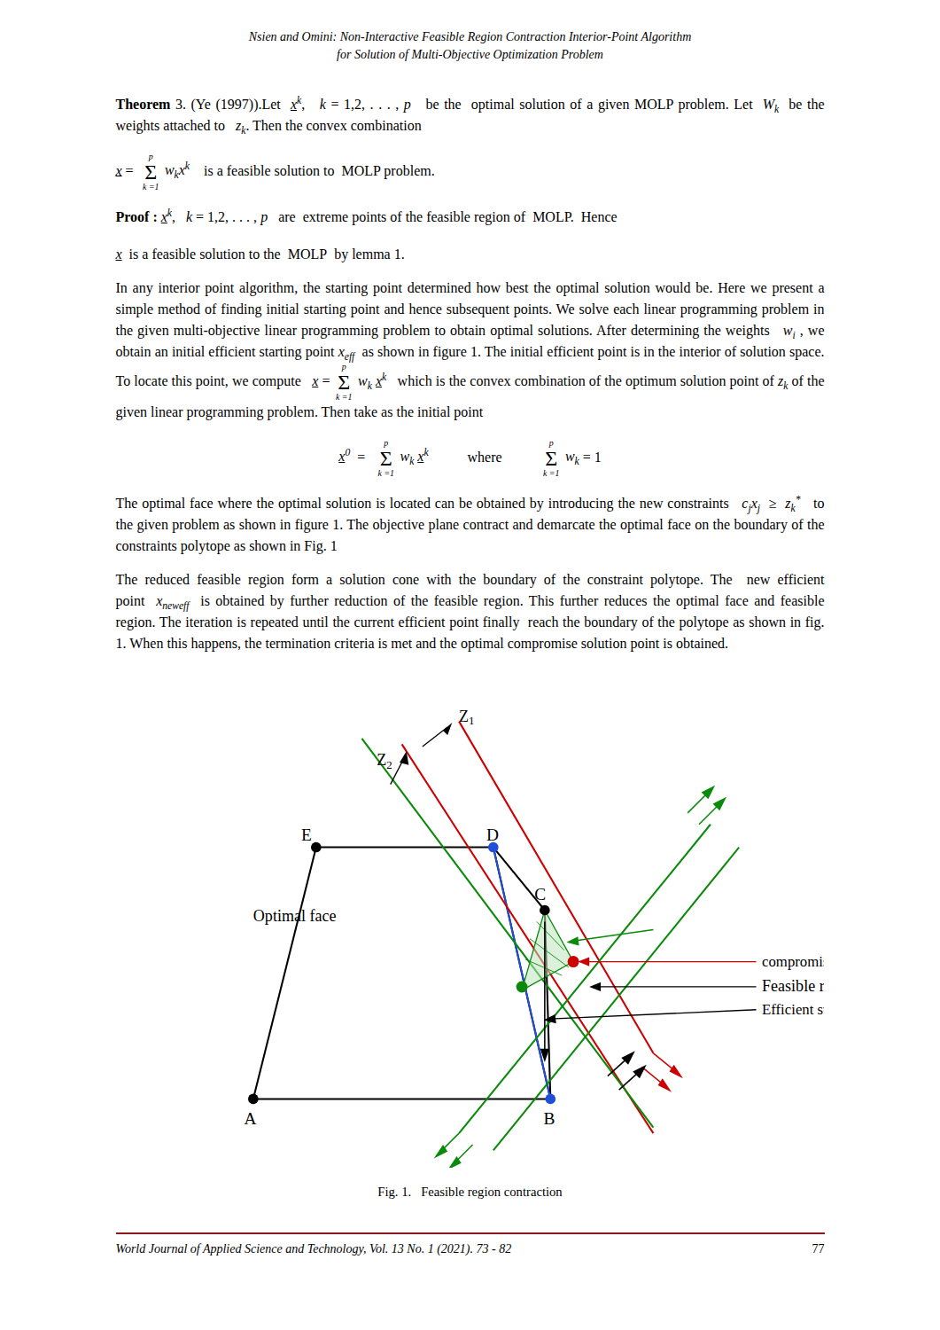Nsien and Omini: Non-Interactive Feasible Region Contraction Interior-Point Algorithm
for Solution of Multi-Objective Optimization Problem
Theorem 3. (Ye (1997)).Let xk, k = 1,2, . . . , p be the optimal solution of a given MOLP problem. Let Wk be the weights attached to zk. Then the convex combination
x = pΣk =1 wkxk is a feasible solution to MOLP problem.
Proof : xk, k = 1,2, . . . , p are extreme points of the feasible region of MOLP. Hence
x is a feasible solution to the MOLP by lemma 1.
In any interior point algorithm, the starting point determined how best the optimal solution would be. Here we present a simple method of finding initial starting point and hence subsequent points. We solve each linear programming problem in the given multi-objective linear programming problem to obtain optimal solutions. After determining the weights wi , we obtain an initial efficient starting point xeff as shown in figure 1. The initial efficient point is in the interior of solution space. To locate this point, we compute x = pΣk =1 wk xk which is the convex combination of the optimum solution point of zk of the given linear programming problem. Then take as the initial point
x0 = pΣk =1 wk xk where pΣk =1 wk = 1
The optimal face where the optimal solution is located can be obtained by introducing the new constraints cjxj ≥ zk* to the given problem as shown in figure 1. The objective plane contract and demarcate the optimal face on the boundary of the constraints polytope as shown in Fig. 1
The reduced feasible region form a solution cone with the boundary of the constraint polytope. The new efficient point xneweff is obtained by further reduction of the feasible region. This further reduces the optimal face and feasible region. The iteration is repeated until the current efficient point finally reach the boundary of the polytope as shown in fig. 1. When this happens, the termination criteria is met and the optimal compromise solution point is obtained.
A B C D E Z1 Z2 Optimal face compromise optimal point Feasible region Efficient starting point
Fig. 1. Feasible region contraction
World Journal of Applied Science and Technology, Vol. 13 No. 1 (2021). 73 - 82 77